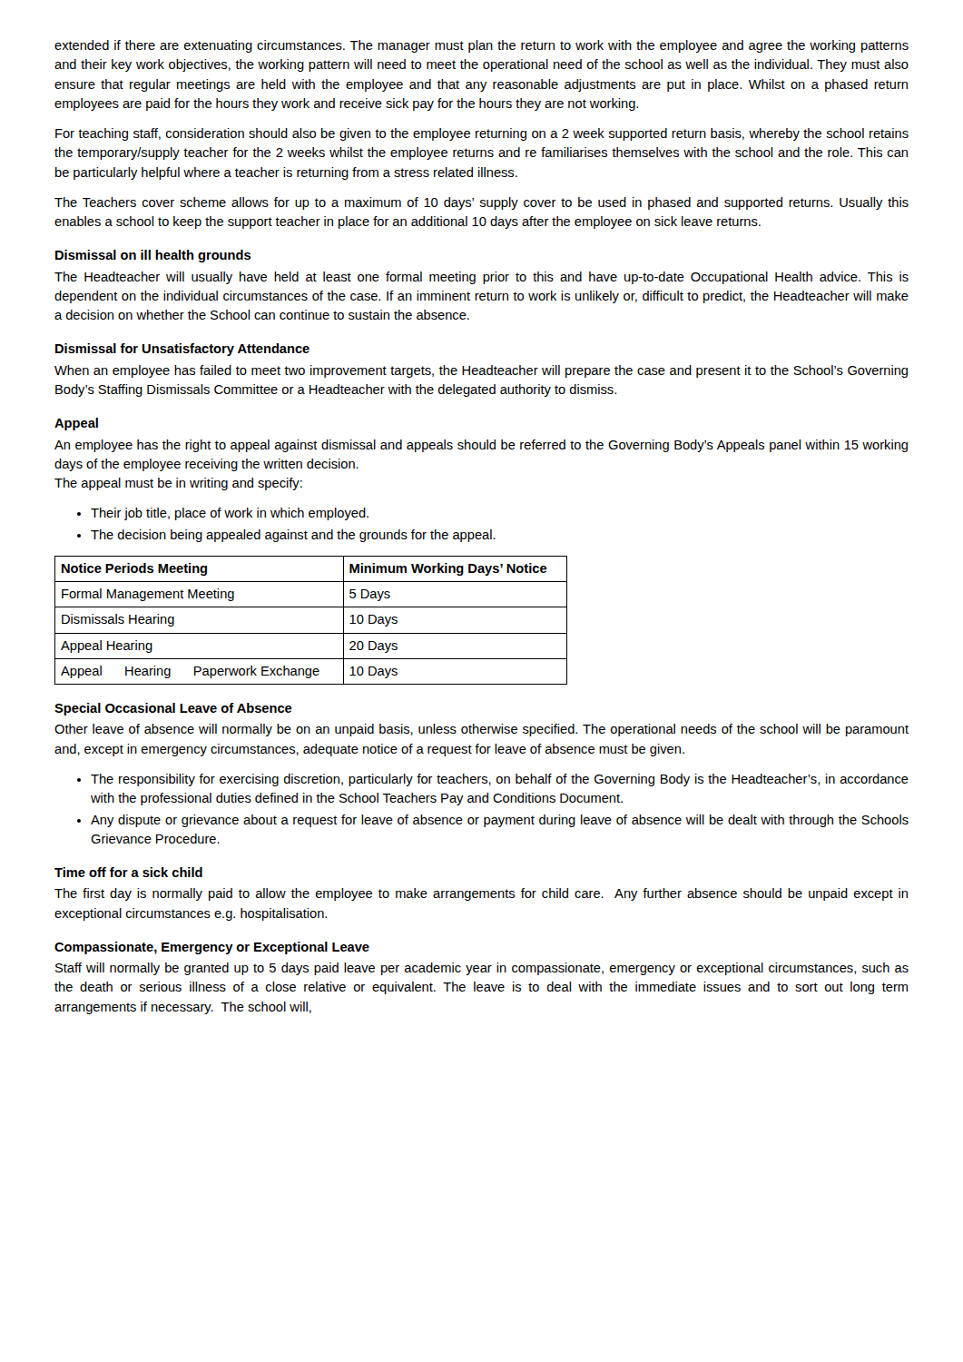extended if there are extenuating circumstances. The manager must plan the return to work with the employee and agree the working patterns and their key work objectives, the working pattern will need to meet the operational need of the school as well as the individual. They must also ensure that regular meetings are held with the employee and that any reasonable adjustments are put in place. Whilst on a phased return employees are paid for the hours they work and receive sick pay for the hours they are not working.
For teaching staff, consideration should also be given to the employee returning on a 2 week supported return basis, whereby the school retains the temporary/supply teacher for the 2 weeks whilst the employee returns and re familiarises themselves with the school and the role. This can be particularly helpful where a teacher is returning from a stress related illness.
The Teachers cover scheme allows for up to a maximum of 10 days’ supply cover to be used in phased and supported returns. Usually this enables a school to keep the support teacher in place for an additional 10 days after the employee on sick leave returns.
Dismissal on ill health grounds
The Headteacher will usually have held at least one formal meeting prior to this and have up-to-date Occupational Health advice. This is dependent on the individual circumstances of the case. If an imminent return to work is unlikely or, difficult to predict, the Headteacher will make a decision on whether the School can continue to sustain the absence.
Dismissal for Unsatisfactory Attendance
When an employee has failed to meet two improvement targets, the Headteacher will prepare the case and present it to the School’s Governing Body’s Staffing Dismissals Committee or a Headteacher with the delegated authority to dismiss.
Appeal
An employee has the right to appeal against dismissal and appeals should be referred to the Governing Body’s Appeals panel within 15 working days of the employee receiving the written decision.
The appeal must be in writing and specify:
Their job title, place of work in which employed.
The decision being appealed against and the grounds for the appeal.
| Notice Periods Meeting | Minimum Working Days’ Notice |
| --- | --- |
| Formal Management Meeting | 5 Days |
| Dismissals Hearing | 10 Days |
| Appeal Hearing | 20 Days |
| Appeal Hearing Paperwork Exchange | 10 Days |
Special Occasional Leave of Absence
Other leave of absence will normally be on an unpaid basis, unless otherwise specified. The operational needs of the school will be paramount and, except in emergency circumstances, adequate notice of a request for leave of absence must be given.
The responsibility for exercising discretion, particularly for teachers, on behalf of the Governing Body is the Headteacher’s, in accordance with the professional duties defined in the School Teachers Pay and Conditions Document.
Any dispute or grievance about a request for leave of absence or payment during leave of absence will be dealt with through the Schools Grievance Procedure.
Time off for a sick child
The first day is normally paid to allow the employee to make arrangements for child care. Any further absence should be unpaid except in exceptional circumstances e.g. hospitalisation.
Compassionate, Emergency or Exceptional Leave
Staff will normally be granted up to 5 days paid leave per academic year in compassionate, emergency or exceptional circumstances, such as the death or serious illness of a close relative or equivalent. The leave is to deal with the immediate issues and to sort out long term arrangements if necessary. The school will,